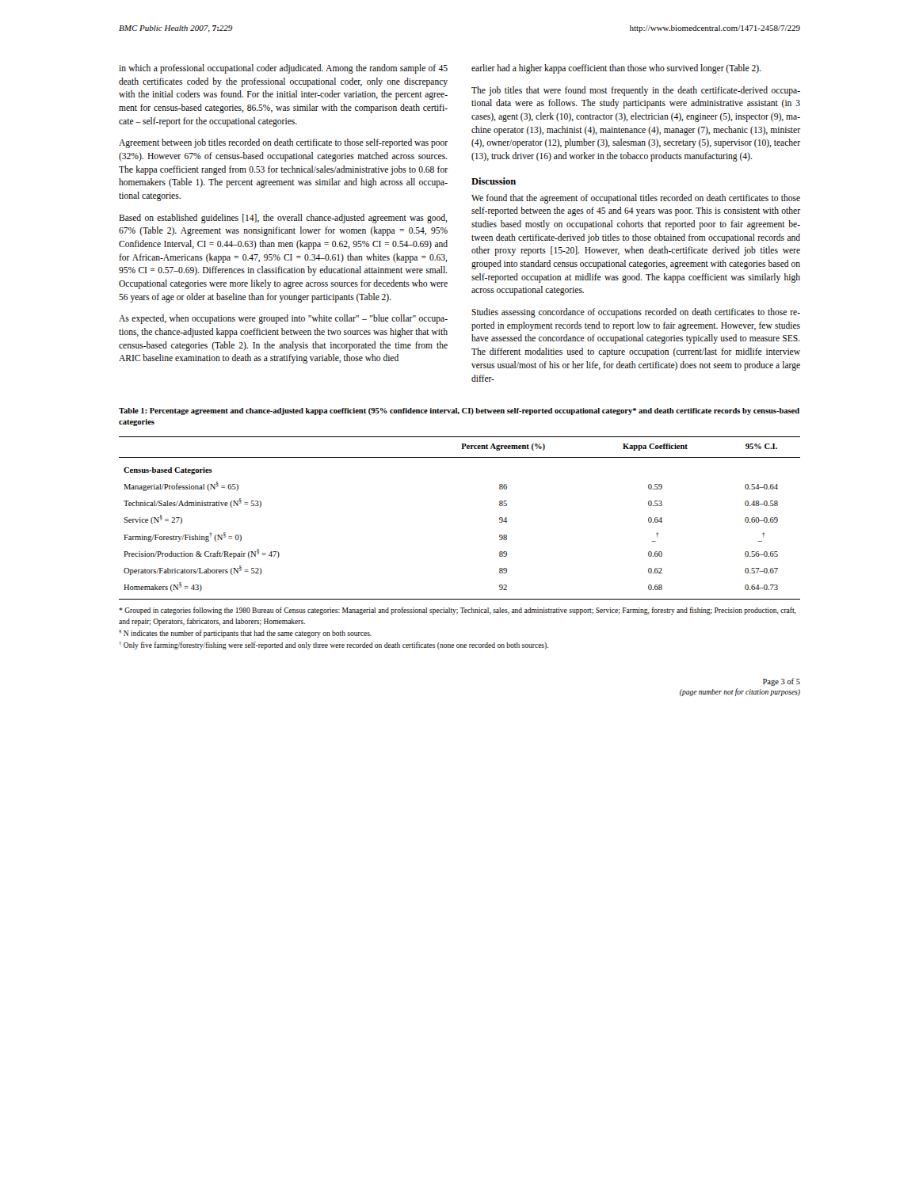BMC Public Health 2007, 7: 229
http://www.biomedcentral.com/1471-2458/7/229
in which a professional occupational coder adjudicated. Among the random sample of 45 death certificates coded by the professional occupational coder, only one discrepancy with the initial coders was found. For the initial inter-coder variation, the percent agreement for census-based categories, 86.5%, was similar with the comparison death certificate – self-report for the occupational categories.
Agreement between job titles recorded on death certificate to those self-reported was poor (32%). However 67% of census-based occupational categories matched across sources. The kappa coefficient ranged from 0.53 for technical/sales/administrative jobs to 0.68 for homemakers (Table 1). The percent agreement was similar and high across all occupational categories.
Based on established guidelines [14], the overall chance-adjusted agreement was good, 67% (Table 2). Agreement was nonsignificant lower for women (kappa = 0.54, 95% Confidence Interval, CI = 0.44–0.63) than men (kappa = 0.62, 95% CI = 0.54–0.69) and for African-Americans (kappa = 0.47, 95% CI = 0.34–0.61) than whites (kappa = 0.63, 95% CI = 0.57–0.69). Differences in classification by educational attainment were small. Occupational categories were more likely to agree across sources for decedents who were 56 years of age or older at baseline than for younger participants (Table 2).
As expected, when occupations were grouped into "white collar" – "blue collar" occupations, the chance-adjusted kappa coefficient between the two sources was higher that with census-based categories (Table 2). In the analysis that incorporated the time from the ARIC baseline examination to death as a stratifying variable, those who died
earlier had a higher kappa coefficient than those who survived longer (Table 2).
The job titles that were found most frequently in the death certificate-derived occupational data were as follows. The study participants were administrative assistant (in 3 cases), agent (3), clerk (10), contractor (3), electrician (4), engineer (5), inspector (9), machine operator (13), machinist (4), maintenance (4), manager (7), mechanic (13), minister (4), owner/operator (12), plumber (3), salesman (3), secretary (5), supervisor (10), teacher (13), truck driver (16) and worker in the tobacco products manufacturing (4).
Discussion
We found that the agreement of occupational titles recorded on death certificates to those self-reported between the ages of 45 and 64 years was poor. This is consistent with other studies based mostly on occupational cohorts that reported poor to fair agreement between death certificate-derived job titles to those obtained from occupational records and other proxy reports [15-20]. However, when death-certificate derived job titles were grouped into standard census occupational categories, agreement with categories based on self-reported occupation at midlife was good. The kappa coefficient was similarly high across occupational categories.
Studies assessing concordance of occupations recorded on death certificates to those reported in employment records tend to report low to fair agreement. However, few studies have assessed the concordance of occupational categories typically used to measure SES. The different modalities used to capture occupation (current/last for midlife interview versus usual/most of his or her life, for death certificate) does not seem to produce a large differ-
Table 1: Percentage agreement and chance-adjusted kappa coefficient (95% confidence interval, CI) between self-reported occupational category* and death certificate records by census-based categories
| | Percent Agreement (%) | Kappa Coefficient | 95% C.I. |
| --- | --- | --- | --- |
| Census-based Categories | | | |
| Managerial/Professional (N § = 65) | 86 | 0.59 | 0.54–0.64 |
| Technical/Sales/Administrative (N § = 53) | 85 | 0.53 | 0.48–0.58 |
| Service (N § = 27) | 94 | 0.64 | 0.60–0.69 |
| Farming/Forestry/Fishing † (N § = 0) | 98 | _ † | _ † |
| Precision/Production & Craft/Repair (N § = 47) | 89 | 0.60 | 0.56–0.65 |
| Operators/Fabricators/Laborers (N § = 52) | 89 | 0.62 | 0.57–0.67 |
| Homemakers (N § = 43) | 92 | 0.68 | 0.64–0.73 |
* Grouped in categories following the 1980 Bureau of Census categories: Managerial and professional specialty; Technical, sales, and administrative support; Service; Farming, forestry and fishing; Precision production, craft, and repair; Operators, fabricators, and laborers; Homemakers.
§ N indicates the number of participants that had the same category on both sources.
† Only five farming/forestry/fishing were self-reported and only three were recorded on death certificates (none one recorded on both sources).
Page 3 of 5
(page number not for citation purposes)